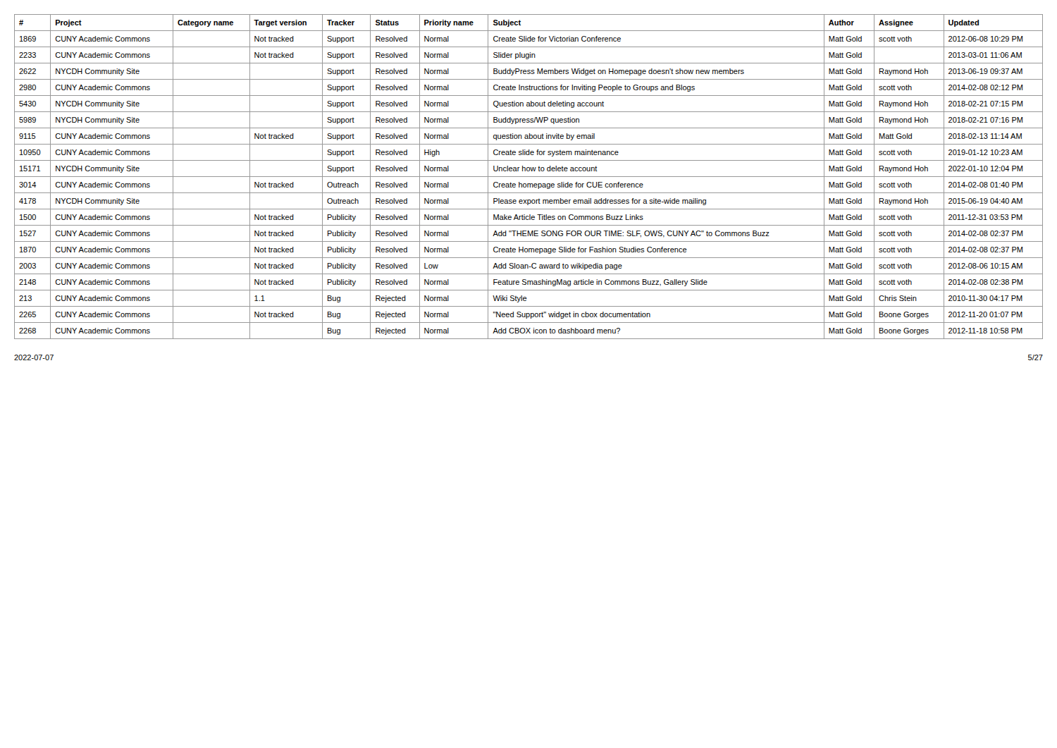| # | Project | Category name | Target version | Tracker | Status | Priority name | Subject | Author | Assignee | Updated |
| --- | --- | --- | --- | --- | --- | --- | --- | --- | --- | --- |
| 1869 | CUNY Academic Commons | | Not tracked | Support | Resolved | Normal | Create Slide for Victorian Conference | Matt Gold | scott voth | 2012-06-08 10:29 PM |
| 2233 | CUNY Academic Commons | | Not tracked | Support | Resolved | Normal | Slider plugin | Matt Gold | | 2013-03-01 11:06 AM |
| 2622 | NYCDH Community Site | | | Support | Resolved | Normal | BuddyPress Members Widget on Homepage doesn't show new members | Matt Gold | Raymond Hoh | 2013-06-19 09:37 AM |
| 2980 | CUNY Academic Commons | | | Support | Resolved | Normal | Create Instructions for Inviting People to Groups and Blogs | Matt Gold | scott voth | 2014-02-08 02:12 PM |
| 5430 | NYCDH Community Site | | | Support | Resolved | Normal | Question about deleting account | Matt Gold | Raymond Hoh | 2018-02-21 07:15 PM |
| 5989 | NYCDH Community Site | | | Support | Resolved | Normal | Buddypress/WP question | Matt Gold | Raymond Hoh | 2018-02-21 07:16 PM |
| 9115 | CUNY Academic Commons | | Not tracked | Support | Resolved | Normal | question about invite by email | Matt Gold | Matt Gold | 2018-02-13 11:14 AM |
| 10950 | CUNY Academic Commons | | | Support | Resolved | High | Create slide for system maintenance | Matt Gold | scott voth | 2019-01-12 10:23 AM |
| 15171 | NYCDH Community Site | | | Support | Resolved | Normal | Unclear how to delete account | Matt Gold | Raymond Hoh | 2022-01-10 12:04 PM |
| 3014 | CUNY Academic Commons | | Not tracked | Outreach | Resolved | Normal | Create homepage slide for CUE conference | Matt Gold | scott voth | 2014-02-08 01:40 PM |
| 4178 | NYCDH Community Site | | | Outreach | Resolved | Normal | Please export member email addresses for a site-wide mailing | Matt Gold | Raymond Hoh | 2015-06-19 04:40 AM |
| 1500 | CUNY Academic Commons | | Not tracked | Publicity | Resolved | Normal | Make Article Titles on Commons Buzz Links | Matt Gold | scott voth | 2011-12-31 03:53 PM |
| 1527 | CUNY Academic Commons | | Not tracked | Publicity | Resolved | Normal | Add "THEME SONG FOR OUR TIME: SLF, OWS, CUNY AC" to Commons Buzz | Matt Gold | scott voth | 2014-02-08 02:37 PM |
| 1870 | CUNY Academic Commons | | Not tracked | Publicity | Resolved | Normal | Create Homepage Slide for Fashion Studies Conference | Matt Gold | scott voth | 2014-02-08 02:37 PM |
| 2003 | CUNY Academic Commons | | Not tracked | Publicity | Resolved | Low | Add Sloan-C award to wikipedia page | Matt Gold | scott voth | 2012-08-06 10:15 AM |
| 2148 | CUNY Academic Commons | | Not tracked | Publicity | Resolved | Normal | Feature SmashingMag article in Commons Buzz, Gallery Slide | Matt Gold | scott voth | 2014-02-08 02:38 PM |
| 213 | CUNY Academic Commons | | 1.1 | Bug | Rejected | Normal | Wiki Style | Matt Gold | Chris Stein | 2010-11-30 04:17 PM |
| 2265 | CUNY Academic Commons | | Not tracked | Bug | Rejected | Normal | "Need Support" widget in cbox documentation | Matt Gold | Boone Gorges | 2012-11-20 01:07 PM |
| 2268 | CUNY Academic Commons | | | Bug | Rejected | Normal | Add CBOX icon to dashboard menu? | Matt Gold | Boone Gorges | 2012-11-18 10:58 PM |
2022-07-07 5/27